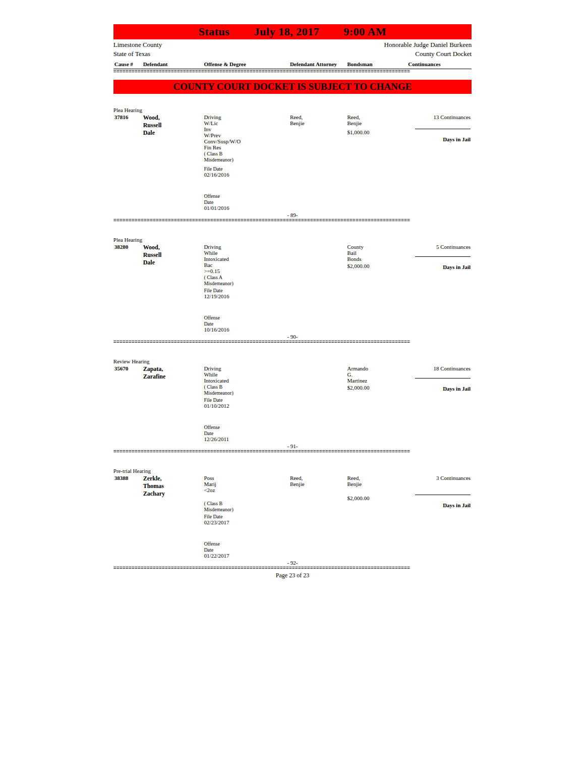Status July 18, 2017 9:00 AM
Limestone County
State of Texas
Honorable Judge Daniel Burkeen
County Court Docket
| Cause # | Defendant | Offense & Degree | Defendant Attorney | Bondsman | Continuances |
| --- | --- | --- | --- | --- | --- |
==================================================================================================
COUNTY COURT DOCKET IS SUBJECT TO CHANGE
Plea Hearing
37816
Wood, Russell Dale
Driving W/Lic Inv W/Prev Conv/Susp/W/O Fin Res
( Class B Misdemeanor)
File Date
02/16/2016
Offense Date
01/01/2016
Reed, Benjie
Reed, Benjie
$1,000.00
13 Continuances
Days in Jail
- 89-
==================================================================================================
Plea Hearing
38280
Wood, Russell Dale
Driving While Intoxicated Bac >=0.15
( Class A Misdemeanor)
File Date
12/19/2016
Offense Date
10/16/2016
County Bail Bonds
$2,000.00
5 Continuances
Days in Jail
- 90-
==================================================================================================
Review Hearing
35670
Zapata, Zarafine
Driving While Intoxicated
( Class B Misdemeanor)
File Date
01/10/2012
Offense Date
12/26/2011
Armando G. Martinez
$2,000.00
18 Continuances
Days in Jail
- 91-
==================================================================================================
Pre-trial Hearing
38388
Zerkle, Thomas Zachary
Poss Marij <2oz
( Class B Misdemeanor)
File Date
02/23/2017
Offense Date
01/22/2017
Reed, Benjie
Reed, Benjie
$2,000.00
3 Continuances
Days in Jail
- 92-
==================================================================================================
Page 23 of 23